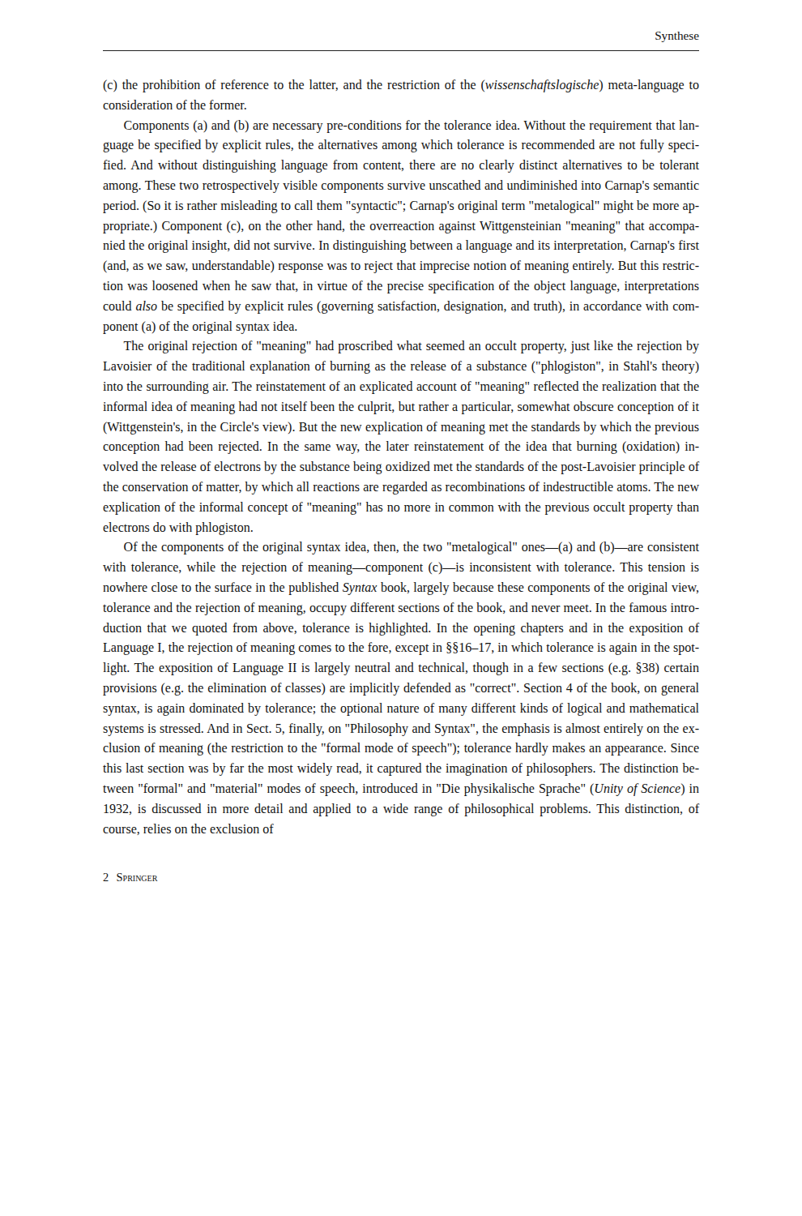Synthese
(c) the prohibition of reference to the latter, and the restriction of the (wissenschaftslogische) meta-language to consideration of the former.
Components (a) and (b) are necessary pre-conditions for the tolerance idea. Without the requirement that language be specified by explicit rules, the alternatives among which tolerance is recommended are not fully specified. And without distinguishing language from content, there are no clearly distinct alternatives to be tolerant among. These two retrospectively visible components survive unscathed and undiminished into Carnap's semantic period. (So it is rather misleading to call them "syntactic"; Carnap's original term "metalogical" might be more appropriate.) Component (c), on the other hand, the overreaction against Wittgensteinian "meaning" that accompanied the original insight, did not survive. In distinguishing between a language and its interpretation, Carnap's first (and, as we saw, understandable) response was to reject that imprecise notion of meaning entirely. But this restriction was loosened when he saw that, in virtue of the precise specification of the object language, interpretations could also be specified by explicit rules (governing satisfaction, designation, and truth), in accordance with component (a) of the original syntax idea.
The original rejection of "meaning" had proscribed what seemed an occult property, just like the rejection by Lavoisier of the traditional explanation of burning as the release of a substance ("phlogiston", in Stahl's theory) into the surrounding air. The reinstatement of an explicated account of "meaning" reflected the realization that the informal idea of meaning had not itself been the culprit, but rather a particular, somewhat obscure conception of it (Wittgenstein's, in the Circle's view). But the new explication of meaning met the standards by which the previous conception had been rejected. In the same way, the later reinstatement of the idea that burning (oxidation) involved the release of electrons by the substance being oxidized met the standards of the post-Lavoisier principle of the conservation of matter, by which all reactions are regarded as recombinations of indestructible atoms. The new explication of the informal concept of "meaning" has no more in common with the previous occult property than electrons do with phlogiston.
Of the components of the original syntax idea, then, the two "metalogical" ones—(a) and (b)—are consistent with tolerance, while the rejection of meaning—component (c)—is inconsistent with tolerance. This tension is nowhere close to the surface in the published Syntax book, largely because these components of the original view, tolerance and the rejection of meaning, occupy different sections of the book, and never meet. In the famous introduction that we quoted from above, tolerance is highlighted. In the opening chapters and in the exposition of Language I, the rejection of meaning comes to the fore, except in §§16–17, in which tolerance is again in the spotlight. The exposition of Language II is largely neutral and technical, though in a few sections (e.g. §38) certain provisions (e.g. the elimination of classes) are implicitly defended as "correct". Section 4 of the book, on general syntax, is again dominated by tolerance; the optional nature of many different kinds of logical and mathematical systems is stressed. And in Sect. 5, finally, on "Philosophy and Syntax", the emphasis is almost entirely on the exclusion of meaning (the restriction to the "formal mode of speech"); tolerance hardly makes an appearance. Since this last section was by far the most widely read, it captured the imagination of philosophers. The distinction between "formal" and "material" modes of speech, introduced in "Die physikalische Sprache" (Unity of Science) in 1932, is discussed in more detail and applied to a wide range of philosophical problems. This distinction, of course, relies on the exclusion of
2 Springer